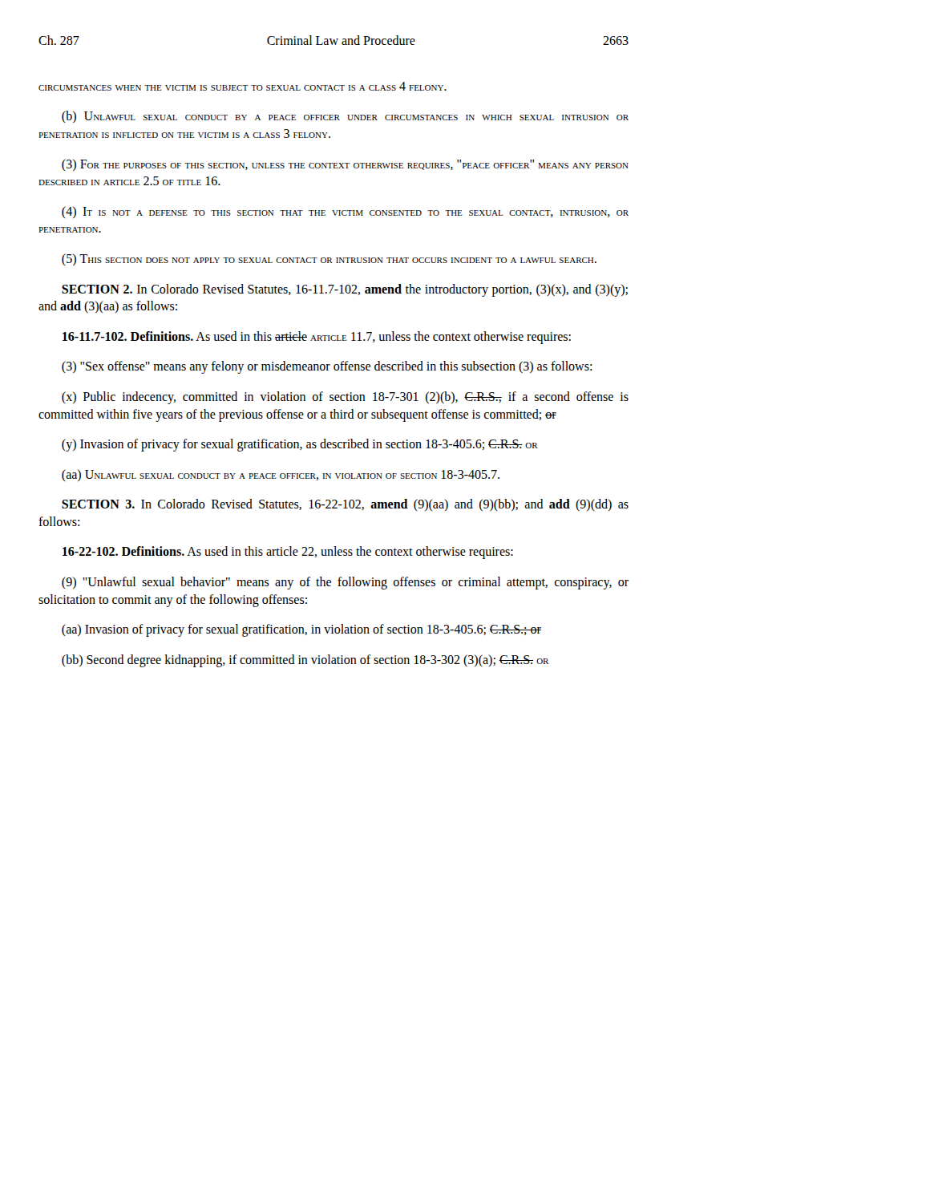Ch. 287
Criminal Law and Procedure
2663
circumstances when the victim is subject to sexual contact is a class 4 felony.
(b) Unlawful sexual conduct by a peace officer under circumstances in which sexual intrusion or penetration is inflicted on the victim is a class 3 felony.
(3) For the purposes of this section, unless the context otherwise requires, "peace officer" means any person described in article 2.5 of title 16.
(4) It is not a defense to this section that the victim consented to the sexual contact, intrusion, or penetration.
(5) This section does not apply to sexual contact or intrusion that occurs incident to a lawful search.
SECTION 2. In Colorado Revised Statutes, 16-11.7-102, amend the introductory portion, (3)(x), and (3)(y); and add (3)(aa) as follows:
16-11.7-102. Definitions. As used in this article article 11.7, unless the context otherwise requires:
(3) "Sex offense" means any felony or misdemeanor offense described in this subsection (3) as follows:
(x) Public indecency, committed in violation of section 18-7-301 (2)(b), C.R.S., if a second offense is committed within five years of the previous offense or a third or subsequent offense is committed; or
(y) Invasion of privacy for sexual gratification, as described in section 18-3-405.6; C.R.S. or
(aa) Unlawful sexual conduct by a peace officer, in violation of section 18-3-405.7.
SECTION 3. In Colorado Revised Statutes, 16-22-102, amend (9)(aa) and (9)(bb); and add (9)(dd) as follows:
16-22-102. Definitions. As used in this article 22, unless the context otherwise requires:
(9) "Unlawful sexual behavior" means any of the following offenses or criminal attempt, conspiracy, or solicitation to commit any of the following offenses:
(aa) Invasion of privacy for sexual gratification, in violation of section 18-3-405.6; C.R.S.; or
(bb) Second degree kidnapping, if committed in violation of section 18-3-302 (3)(a); C.R.S. or